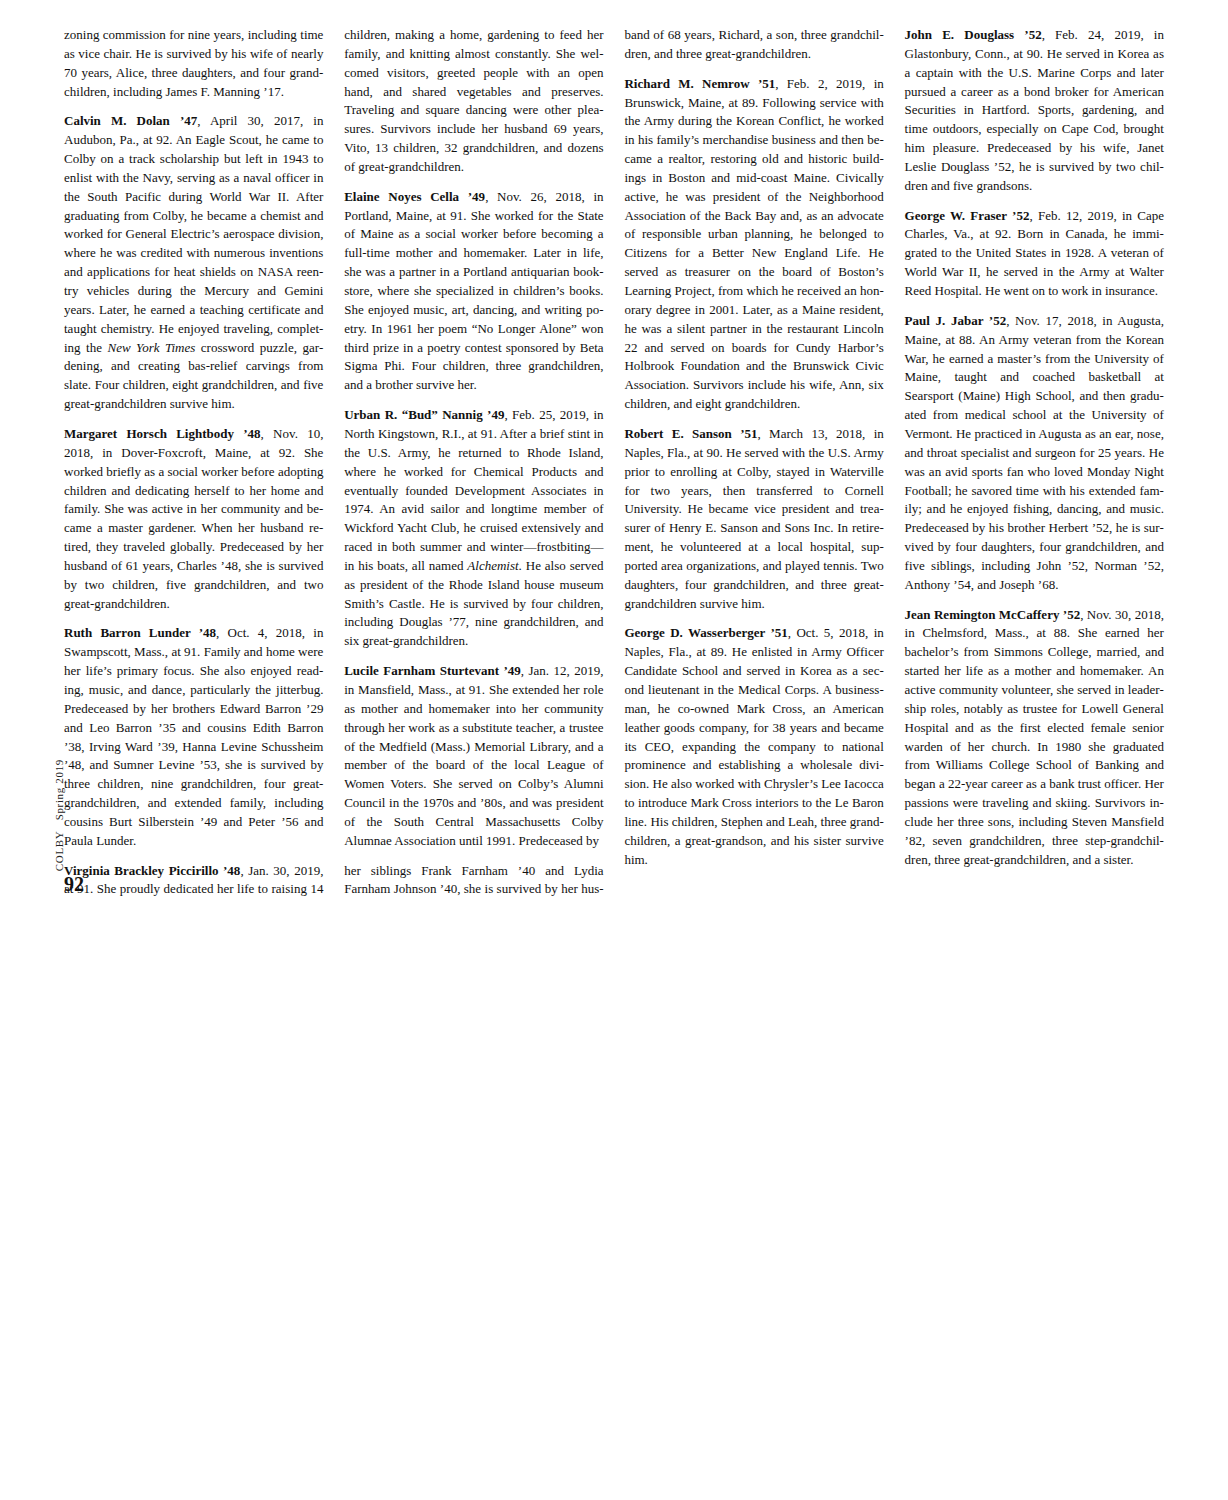zoning commission for nine years, including time as vice chair. He is survived by his wife of nearly 70 years, Alice, three daughters, and four grandchildren, including James F. Manning ’17.
Calvin M. Dolan ’47, April 30, 2017, in Audubon, Pa., at 92. An Eagle Scout, he came to Colby on a track scholarship but left in 1943 to enlist with the Navy, serving as a naval officer in the South Pacific during World War II. After graduating from Colby, he became a chemist and worked for General Electric’s aerospace division, where he was credited with numerous inventions and applications for heat shields on NASA reentry vehicles during the Mercury and Gemini years. Later, he earned a teaching certificate and taught chemistry. He enjoyed traveling, completing the New York Times crossword puzzle, gardening, and creating bas-relief carvings from slate. Four children, eight grandchildren, and five great-grandchildren survive him.
Margaret Horsch Lightbody ’48, Nov. 10, 2018, in Dover-Foxcroft, Maine, at 92. She worked briefly as a social worker before adopting children and dedicating herself to her home and family. She was active in her community and became a master gardener. When her husband retired, they traveled globally. Predeceased by her husband of 61 years, Charles ’48, she is survived by two children, five grandchildren, and two great-grandchildren.
Ruth Barron Lunder ’48, Oct. 4, 2018, in Swampscott, Mass., at 91. Family and home were her life’s primary focus. She also enjoyed reading, music, and dance, particularly the jitterbug. Predeceased by her brothers Edward Barron ’29 and Leo Barron ’35 and cousins Edith Barron ’38, Irving Ward ’39, Hanna Levine Schussheim ’48, and Sumner Levine ’53, she is survived by three children, nine grandchildren, four great-grandchildren, and extended family, including cousins Burt Silberstein ’49 and Peter ’56 and Paula Lunder.
Virginia Brackley Piccirillo ’48, Jan. 30, 2019, at 91. She proudly dedicated her life to raising 14 children, making a home, gardening to feed her family, and knitting almost constantly. She welcomed visitors, greeted people with an open hand, and shared vegetables and preserves. Traveling and square dancing were other pleasures. Survivors include her husband 69 years, Vito, 13 children, 32 grandchildren, and dozens of great-grandchildren.
Elaine Noyes Cella ’49, Nov. 26, 2018, in Portland, Maine, at 91. She worked for the State of Maine as a social worker before becoming a full-time mother and homemaker. Later in life, she was a partner in a Portland antiquarian bookstore, where she specialized in children’s books. She enjoyed music, art, dancing, and writing poetry. In 1961 her poem “No Longer Alone” won third prize in a poetry contest sponsored by Beta Sigma Phi. Four children, three grandchildren, and a brother survive her.
Urban R. “Bud” Nannig ’49, Feb. 25, 2019, in North Kingstown, R.I., at 91. After a brief stint in the U.S. Army, he returned to Rhode Island, where he worked for Chemical Products and eventually founded Development Associates in 1974. An avid sailor and longtime member of Wickford Yacht Club, he cruised extensively and raced in both summer and winter—frostbiting—in his boats, all named Alchemist. He also served as president of the Rhode Island house museum Smith’s Castle. He is survived by four children, including Douglas ’77, nine grandchildren, and six great-grandchildren.
Lucile Farnham Sturtevant ’49, Jan. 12, 2019, in Mansfield, Mass., at 91. She extended her role as mother and homemaker into her community through her work as a substitute teacher, a trustee of the Medfield (Mass.) Memorial Library, and a member of the board of the local League of Women Voters. She served on Colby’s Alumni Council in the 1970s and ’80s, and was president of the South Central Massachusetts Colby Alumnae Association until 1991. Predeceased by
her siblings Frank Farnham ’40 and Lydia Farnham Johnson ’40, she is survived by her husband of 68 years, Richard, a son, three grandchildren, and three great-grandchildren.
Richard M. Nemrow ’51, Feb. 2, 2019, in Brunswick, Maine, at 89. Following service with the Army during the Korean Conflict, he worked in his family’s merchandise business and then became a realtor, restoring old and historic buildings in Boston and mid-coast Maine. Civically active, he was president of the Neighborhood Association of the Back Bay and, as an advocate of responsible urban planning, he belonged to Citizens for a Better New England Life. He served as treasurer on the board of Boston’s Learning Project, from which he received an honorary degree in 2001. Later, as a Maine resident, he was a silent partner in the restaurant Lincoln 22 and served on boards for Cundy Harbor’s Holbrook Foundation and the Brunswick Civic Association. Survivors include his wife, Ann, six children, and eight grandchildren.
Robert E. Sanson ’51, March 13, 2018, in Naples, Fla., at 90. He served with the U.S. Army prior to enrolling at Colby, stayed in Waterville for two years, then transferred to Cornell University. He became vice president and treasurer of Henry E. Sanson and Sons Inc. In retirement, he volunteered at a local hospital, supported area organizations, and played tennis. Two daughters, four grandchildren, and three great-grandchildren survive him.
George D. Wasserberger ’51, Oct. 5, 2018, in Naples, Fla., at 89. He enlisted in Army Officer Candidate School and served in Korea as a second lieutenant in the Medical Corps. A businessman, he co-owned Mark Cross, an American leather goods company, for 38 years and became its CEO, expanding the company to national prominence and establishing a wholesale division. He also worked with Chrysler’s Lee Iacocca to introduce Mark Cross interiors to the Le Baron line. His children, Stephen and Leah, three grandchildren, a great-grandson, and his sister survive him.
John E. Douglass ’52, Feb. 24, 2019, in Glastonbury, Conn., at 90. He served in Korea as a captain with the U.S. Marine Corps and later pursued a career as a bond broker for American Securities in Hartford. Sports, gardening, and time outdoors, especially on Cape Cod, brought him pleasure. Predeceased by his wife, Janet Leslie Douglass ’52, he is survived by two children and five grandsons.
George W. Fraser ’52, Feb. 12, 2019, in Cape Charles, Va., at 92. Born in Canada, he immigrated to the United States in 1928. A veteran of World War II, he served in the Army at Walter Reed Hospital. He went on to work in insurance.
Paul J. Jabar ’52, Nov. 17, 2018, in Augusta, Maine, at 88. An Army veteran from the Korean War, he earned a master’s from the University of Maine, taught and coached basketball at Searsport (Maine) High School, and then graduated from medical school at the University of Vermont. He practiced in Augusta as an ear, nose, and throat specialist and surgeon for 25 years. He was an avid sports fan who loved Monday Night Football; he savored time with his extended family; and he enjoyed fishing, dancing, and music. Predeceased by his brother Herbert ’52, he is survived by four daughters, four grandchildren, and five siblings, including John ’52, Norman ’52, Anthony ’54, and Joseph ’68.
Jean Remington McCaffery ’52, Nov. 30, 2018, in Chelmsford, Mass., at 88. She earned her bachelor’s from Simmons College, married, and started her life as a mother and homemaker. An active community volunteer, she served in leadership roles, notably as trustee for Lowell General Hospital and as the first elected female senior warden of her church. In 1980 she graduated from Williams College School of Banking and began a 22-year career as a bank trust officer. Her passions were traveling and skiing. Survivors include her three sons, including Steven Mansfield ’82, seven grandchildren, three step-grandchildren, three great-grandchildren, and a sister.
COLBY Spring 2019
92